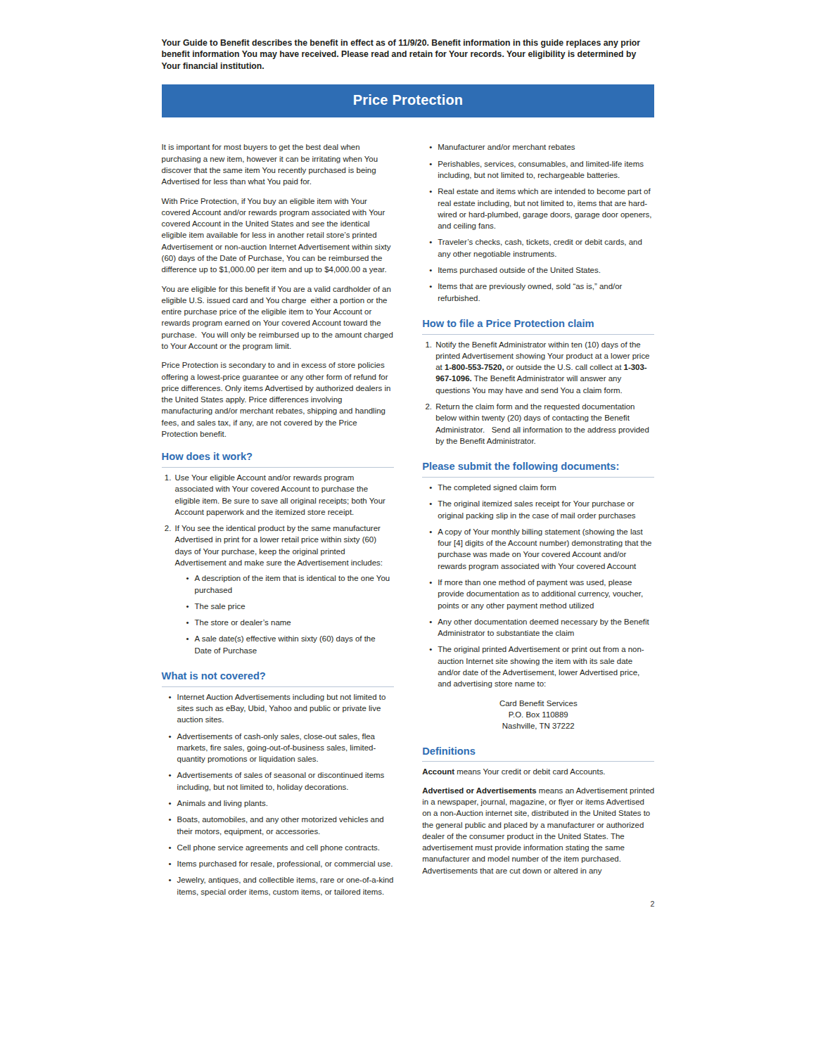Your Guide to Benefit describes the benefit in effect as of 11/9/20. Benefit information in this guide replaces any prior benefit information You may have received. Please read and retain for Your records. Your eligibility is determined by Your financial institution.
Price Protection
It is important for most buyers to get the best deal when purchasing a new item, however it can be irritating when You discover that the same item You recently purchased is being Advertised for less than what You paid for.
With Price Protection, if You buy an eligible item with Your covered Account and/or rewards program associated with Your covered Account in the United States and see the identical eligible item available for less in another retail store’s printed Advertisement or non-auction Internet Advertisement within sixty (60) days of the Date of Purchase, You can be reimbursed the difference up to $1,000.00 per item and up to $4,000.00 a year.
You are eligible for this benefit if You are a valid cardholder of an eligible U.S. issued card and You charge either a portion or the entire purchase price of the eligible item to Your Account or rewards program earned on Your covered Account toward the purchase. You will only be reimbursed up to the amount charged to Your Account or the program limit.
Price Protection is secondary to and in excess of store policies offering a lowest-price guarantee or any other form of refund for price differences. Only items Advertised by authorized dealers in the United States apply. Price differences involving manufacturing and/or merchant rebates, shipping and handling fees, and sales tax, if any, are not covered by the Price Protection benefit.
How does it work?
Use Your eligible Account and/or rewards program associated with Your covered Account to purchase the eligible item. Be sure to save all original receipts; both Your Account paperwork and the itemized store receipt.
If You see the identical product by the same manufacturer Advertised in print for a lower retail price within sixty (60) days of Your purchase, keep the original printed Advertisement and make sure the Advertisement includes:
A description of the item that is identical to the one You purchased
The sale price
The store or dealer’s name
A sale date(s) effective within sixty (60) days of the Date of Purchase
What is not covered?
Internet Auction Advertisements including but not limited to sites such as eBay, Ubid, Yahoo and public or private live auction sites.
Advertisements of cash-only sales, close-out sales, flea markets, fire sales, going-out-of-business sales, limited-quantity promotions or liquidation sales.
Advertisements of sales of seasonal or discontinued items including, but not limited to, holiday decorations.
Animals and living plants.
Boats, automobiles, and any other motorized vehicles and their motors, equipment, or accessories.
Cell phone service agreements and cell phone contracts.
Items purchased for resale, professional, or commercial use.
Jewelry, antiques, and collectible items, rare or one-of-a-kind items, special order items, custom items, or tailored items.
Manufacturer and/or merchant rebates
Perishables, services, consumables, and limited-life items including, but not limited to, rechargeable batteries.
Real estate and items which are intended to become part of real estate including, but not limited to, items that are hard-wired or hard-plumbed, garage doors, garage door openers, and ceiling fans.
Traveler’s checks, cash, tickets, credit or debit cards, and any other negotiable instruments.
Items purchased outside of the United States.
Items that are previously owned, sold “as is,” and/or refurbished.
How to file a Price Protection claim
Notify the Benefit Administrator within ten (10) days of the printed Advertisement showing Your product at a lower price at 1-800-553-7520, or outside the U.S. call collect at 1-303-967-1096. The Benefit Administrator will answer any questions You may have and send You a claim form.
Return the claim form and the requested documentation below within twenty (20) days of contacting the Benefit Administrator. Send all information to the address provided by the Benefit Administrator.
Please submit the following documents:
The completed signed claim form
The original itemized sales receipt for Your purchase or original packing slip in the case of mail order purchases
A copy of Your monthly billing statement (showing the last four [4] digits of the Account number) demonstrating that the purchase was made on Your covered Account and/or rewards program associated with Your covered Account
If more than one method of payment was used, please provide documentation as to additional currency, voucher, points or any other payment method utilized
Any other documentation deemed necessary by the Benefit Administrator to substantiate the claim
The original printed Advertisement or print out from a non-auction Internet site showing the item with its sale date and/or date of the Advertisement, lower Advertised price, and advertising store name to:
Card Benefit Services
P.O. Box 110889
Nashville, TN 37222
Definitions
Account means Your credit or debit card Accounts.
Advertised or Advertisements means an Advertisement printed in a newspaper, journal, magazine, or flyer or items Advertised on a non-Auction internet site, distributed in the United States to the general public and placed by a manufacturer or authorized dealer of the consumer product in the United States. The advertisement must provide information stating the same manufacturer and model number of the item purchased. Advertisements that are cut down or altered in any
2